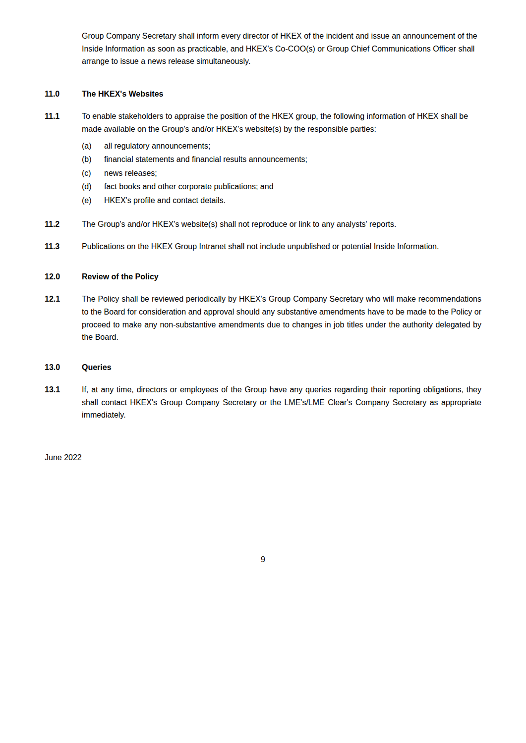Group Company Secretary shall inform every director of HKEX of the incident and issue an announcement of the Inside Information as soon as practicable, and HKEX's Co-COO(s) or Group Chief Communications Officer shall arrange to issue a news release simultaneously.
11.0 The HKEX's Websites
11.1
To enable stakeholders to appraise the position of the HKEX group, the following information of HKEX shall be made available on the Group's and/or HKEX's website(s) by the responsible parties:
(a) all regulatory announcements;
(b) financial statements and financial results announcements;
(c) news releases;
(d) fact books and other corporate publications; and
(e) HKEX's profile and contact details.
11.2
The Group's and/or HKEX's website(s) shall not reproduce or link to any analysts' reports.
11.3
Publications on the HKEX Group Intranet shall not include unpublished or potential Inside Information.
12.0 Review of the Policy
12.1
The Policy shall be reviewed periodically by HKEX's Group Company Secretary who will make recommendations to the Board for consideration and approval should any substantive amendments have to be made to the Policy or proceed to make any non-substantive amendments due to changes in job titles under the authority delegated by the Board.
13.0 Queries
13.1
If, at any time, directors or employees of the Group have any queries regarding their reporting obligations, they shall contact HKEX's Group Company Secretary or the LME's/LME Clear's Company Secretary as appropriate immediately.
June 2022
9